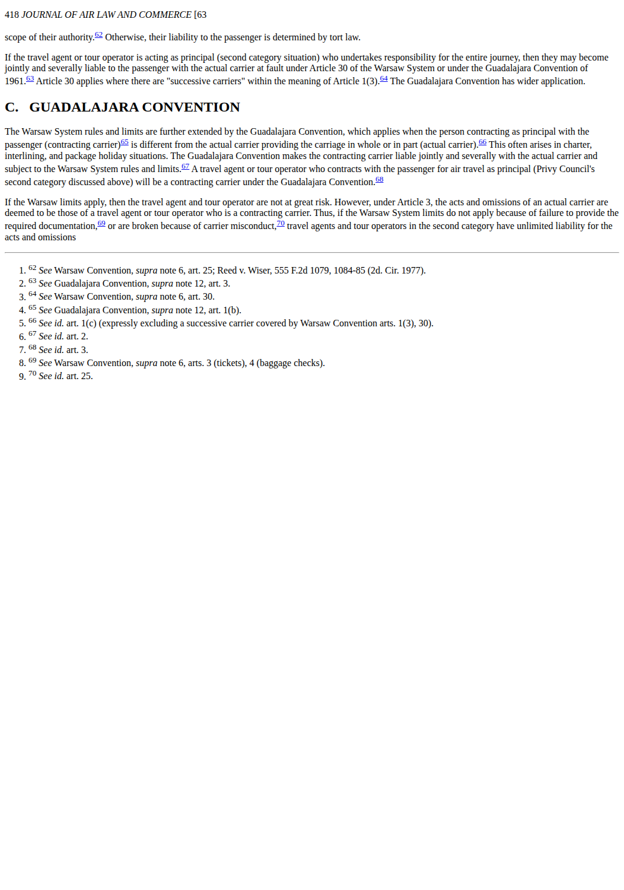418 JOURNAL OF AIR LAW AND COMMERCE [63
scope of their authority.62 Otherwise, their liability to the passenger is determined by tort law.
If the travel agent or tour operator is acting as principal (second category situation) who undertakes responsibility for the entire journey, then they may become jointly and severally liable to the passenger with the actual carrier at fault under Article 30 of the Warsaw System or under the Guadalajara Convention of 1961.63 Article 30 applies where there are "successive carriers" within the meaning of Article 1(3).64 The Guadalajara Convention has wider application.
C. GUADALAJARA CONVENTION
The Warsaw System rules and limits are further extended by the Guadalajara Convention, which applies when the person contracting as principal with the passenger (contracting carrier)65 is different from the actual carrier providing the carriage in whole or in part (actual carrier).66 This often arises in charter, interlining, and package holiday situations. The Guadalajara Convention makes the contracting carrier liable jointly and severally with the actual carrier and subject to the Warsaw System rules and limits.67 A travel agent or tour operator who contracts with the passenger for air travel as principal (Privy Council's second category discussed above) will be a contracting carrier under the Guadalajara Convention.68
If the Warsaw limits apply, then the travel agent and tour operator are not at great risk. However, under Article 3, the acts and omissions of an actual carrier are deemed to be those of a travel agent or tour operator who is a contracting carrier. Thus, if the Warsaw System limits do not apply because of failure to provide the required documentation,69 or are broken because of carrier misconduct,70 travel agents and tour operators in the second category have unlimited liability for the acts and omissions
62 See Warsaw Convention, supra note 6, art. 25; Reed v. Wiser, 555 F.2d 1079, 1084-85 (2d. Cir. 1977).
63 See Guadalajara Convention, supra note 12, art. 3.
64 See Warsaw Convention, supra note 6, art. 30.
65 See Guadalajara Convention, supra note 12, art. 1(b).
66 See id. art. 1(c) (expressly excluding a successive carrier covered by Warsaw Convention arts. 1(3), 30).
67 See id. art. 2.
68 See id. art. 3.
69 See Warsaw Convention, supra note 6, arts. 3 (tickets), 4 (baggage checks).
70 See id. art. 25.